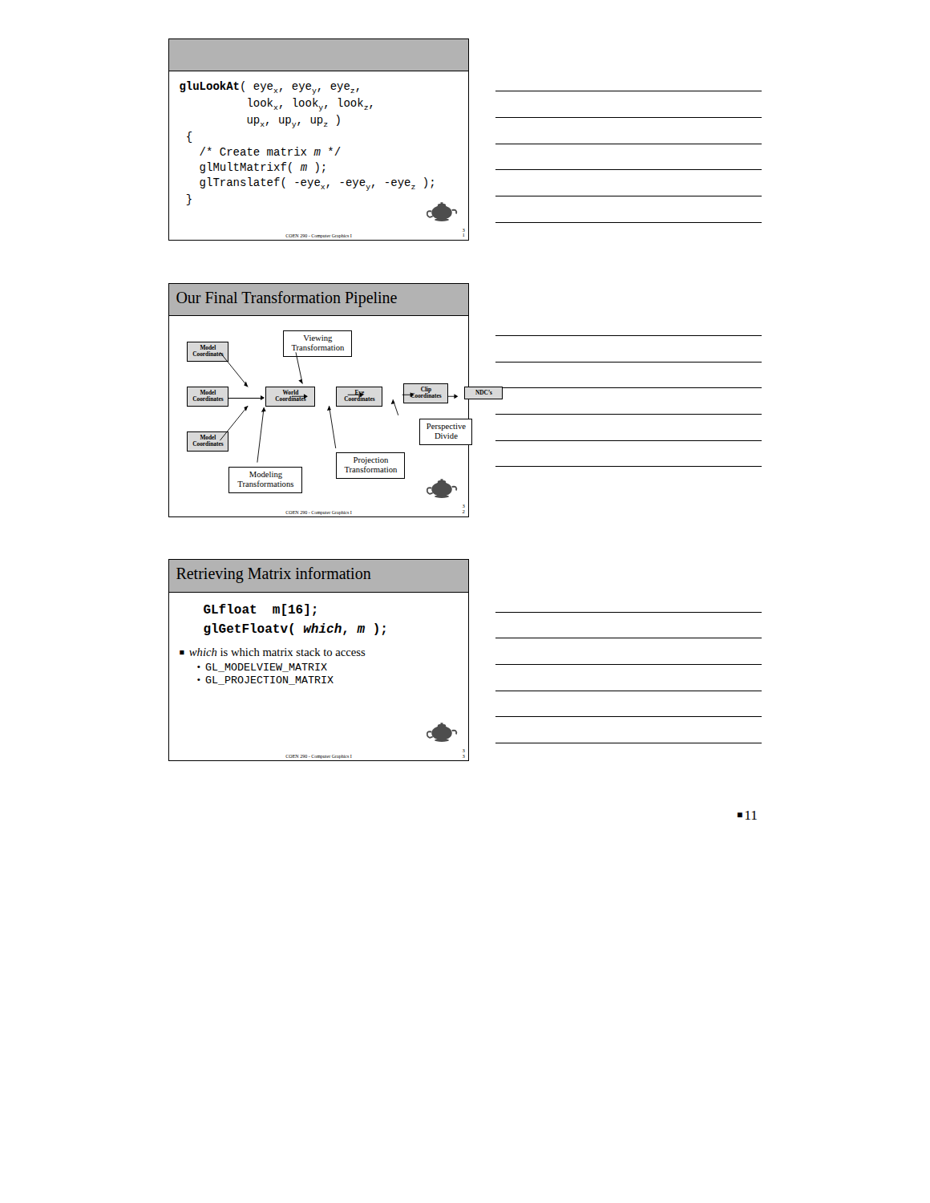gluLookAt( eyex, eyey, eyez, lookx, looky, lookz, upx, upy, upz ) { /* Create matrix m */ glMultMatrixf( m ); glTranslatef( -eyex, -eyey, -eyez ); }
COEN 290 - Computer Graphics I 3
1
Our Final Transformation Pipeline
Model
Coordinates
Model
Coordinates
Model
Coordinates
World
Coordinates
Eye
Coordinates
Clip
Coordinates
NDC’s
Viewing
Transformation
Projection
Transformation
Perspective
Divide
Modeling
Transformations
COEN 290 - Computer Graphics I 3
2
Retrieving Matrix information
GLfloat m[16];
glGetFloatv( which, m );
which is which matrix stack to access
GL_MODELVIEW_MATRIX
GL_PROJECTION_MATRIX
COEN 290 - Computer Graphics I 3
3
11